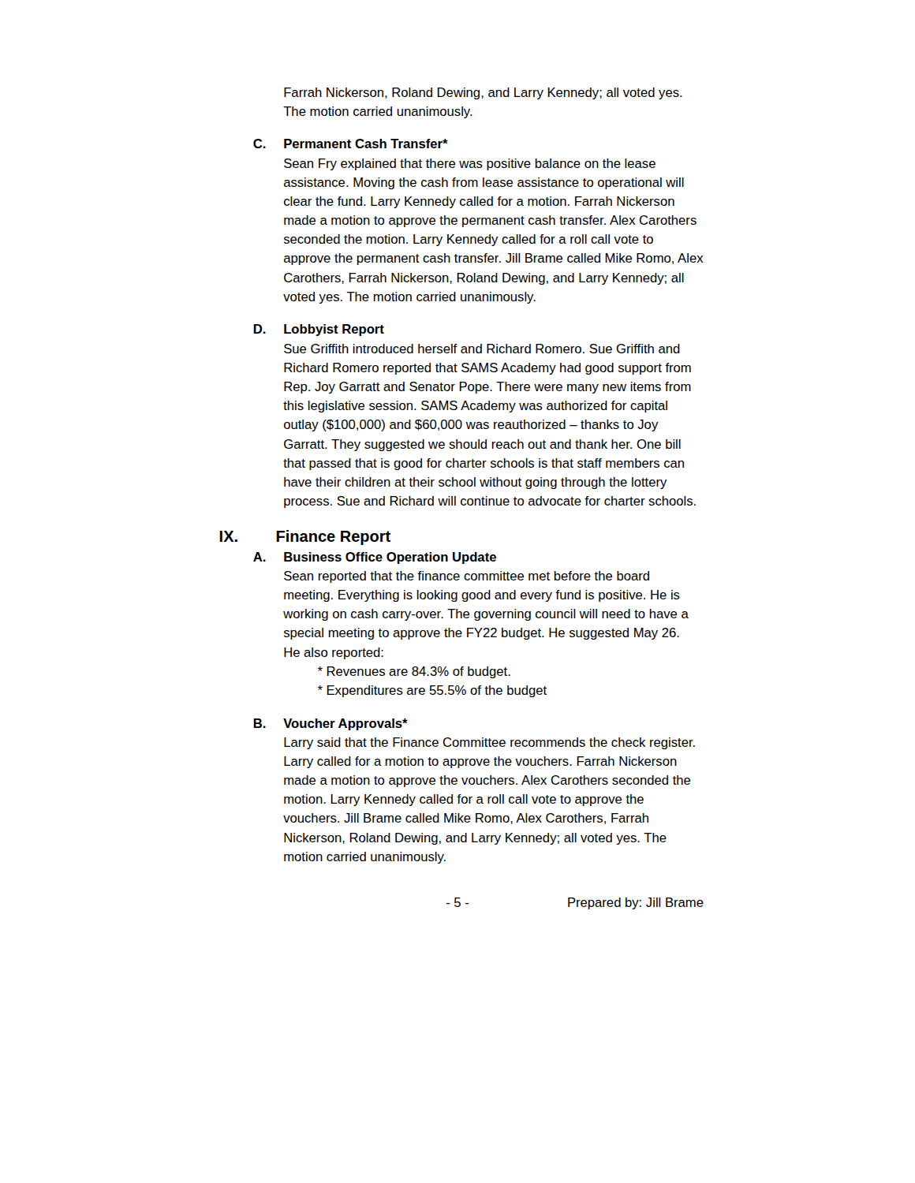Farrah Nickerson, Roland Dewing, and Larry Kennedy; all voted yes. The motion carried unanimously.
C.
Permanent Cash Transfer*
Sean Fry explained that there was positive balance on the lease assistance. Moving the cash from lease assistance to operational will clear the fund. Larry Kennedy called for a motion. Farrah Nickerson made a motion to approve the permanent cash transfer. Alex Carothers seconded the motion. Larry Kennedy called for a roll call vote to approve the permanent cash transfer. Jill Brame called Mike Romo, Alex Carothers, Farrah Nickerson, Roland Dewing, and Larry Kennedy; all voted yes. The motion carried unanimously.
D.
Lobbyist Report
Sue Griffith introduced herself and Richard Romero. Sue Griffith and Richard Romero reported that SAMS Academy had good support from Rep. Joy Garratt and Senator Pope. There were many new items from this legislative session. SAMS Academy was authorized for capital outlay ($100,000) and $60,000 was reauthorized – thanks to Joy Garratt. They suggested we should reach out and thank her. One bill that passed that is good for charter schools is that staff members can have their children at their school without going through the lottery process. Sue and Richard will continue to advocate for charter schools.
IX.
Finance Report
A.
Business Office Operation Update
Sean reported that the finance committee met before the board meeting. Everything is looking good and every fund is positive. He is working on cash carry-over. The governing council will need to have a special meeting to approve the FY22 budget. He suggested May 26.
He also reported:
* Revenues are 84.3% of budget.
* Expenditures are 55.5% of the budget
B.
Voucher Approvals*
Larry said that the Finance Committee recommends the check register. Larry called for a motion to approve the vouchers. Farrah Nickerson made a motion to approve the vouchers. Alex Carothers seconded the motion. Larry Kennedy called for a roll call vote to approve the vouchers. Jill Brame called Mike Romo, Alex Carothers, Farrah Nickerson, Roland Dewing, and Larry Kennedy; all voted yes. The motion carried unanimously.
- 5 - Prepared by: Jill Brame